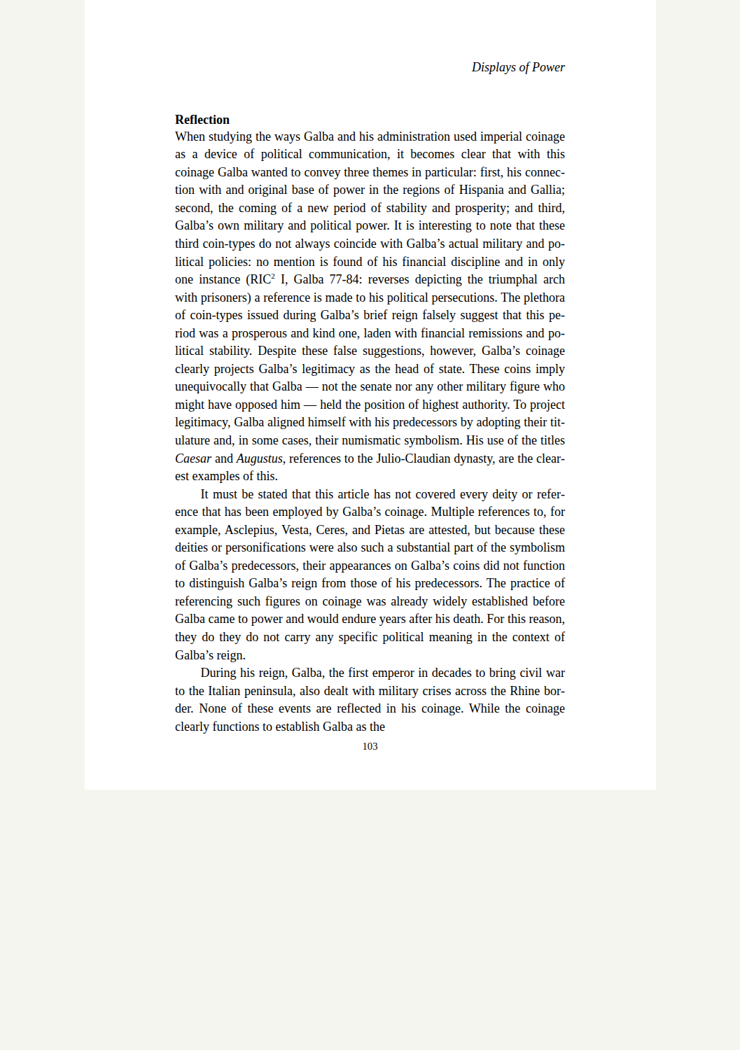Displays of Power
Reflection
When studying the ways Galba and his administration used imperial coinage as a device of political communication, it becomes clear that with this coinage Galba wanted to convey three themes in particular: first, his connection with and original base of power in the regions of Hispania and Gallia; second, the coming of a new period of stability and prosperity; and third, Galba’s own military and political power. It is interesting to note that these third coin-types do not always coincide with Galba’s actual military and political policies: no mention is found of his financial discipline and in only one instance (RIC2 I, Galba 77-84: reverses depicting the triumphal arch with prisoners) a reference is made to his political persecutions. The plethora of coin-types issued during Galba’s brief reign falsely suggest that this period was a prosperous and kind one, laden with financial remissions and political stability. Despite these false suggestions, however, Galba’s coinage clearly projects Galba’s legitimacy as the head of state. These coins imply unequivocally that Galba — not the senate nor any other military figure who might have opposed him — held the position of highest authority. To project legitimacy, Galba aligned himself with his predecessors by adopting their titulature and, in some cases, their numismatic symbolism. His use of the titles Caesar and Augustus, references to the Julio-Claudian dynasty, are the clearest examples of this.
It must be stated that this article has not covered every deity or reference that has been employed by Galba’s coinage. Multiple references to, for example, Asclepius, Vesta, Ceres, and Pietas are attested, but because these deities or personifications were also such a substantial part of the symbolism of Galba’s predecessors, their appearances on Galba’s coins did not function to distinguish Galba’s reign from those of his predecessors. The practice of referencing such figures on coinage was already widely established before Galba came to power and would endure years after his death. For this reason, they do they do not carry any specific political meaning in the context of Galba’s reign.
During his reign, Galba, the first emperor in decades to bring civil war to the Italian peninsula, also dealt with military crises across the Rhine border. None of these events are reflected in his coinage. While the coinage clearly functions to establish Galba as the
103